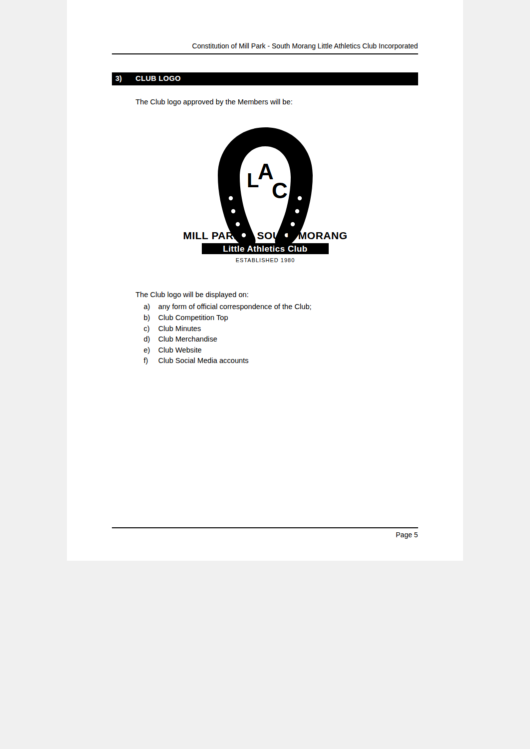Constitution of Mill Park - South Morang Little Athletics Club Incorporated
3) CLUB LOGO
The Club logo approved by the Members will be:
L A C MILL PARK ✶ SOUTH MORANG Little Athletics Club ESTABLISHED 1980
The Club logo will be displayed on:
a) any form of official correspondence of the Club;
b) Club Competition Top
c) Club Minutes
d) Club Merchandise
e) Club Website
f) Club Social Media accounts
Page 5